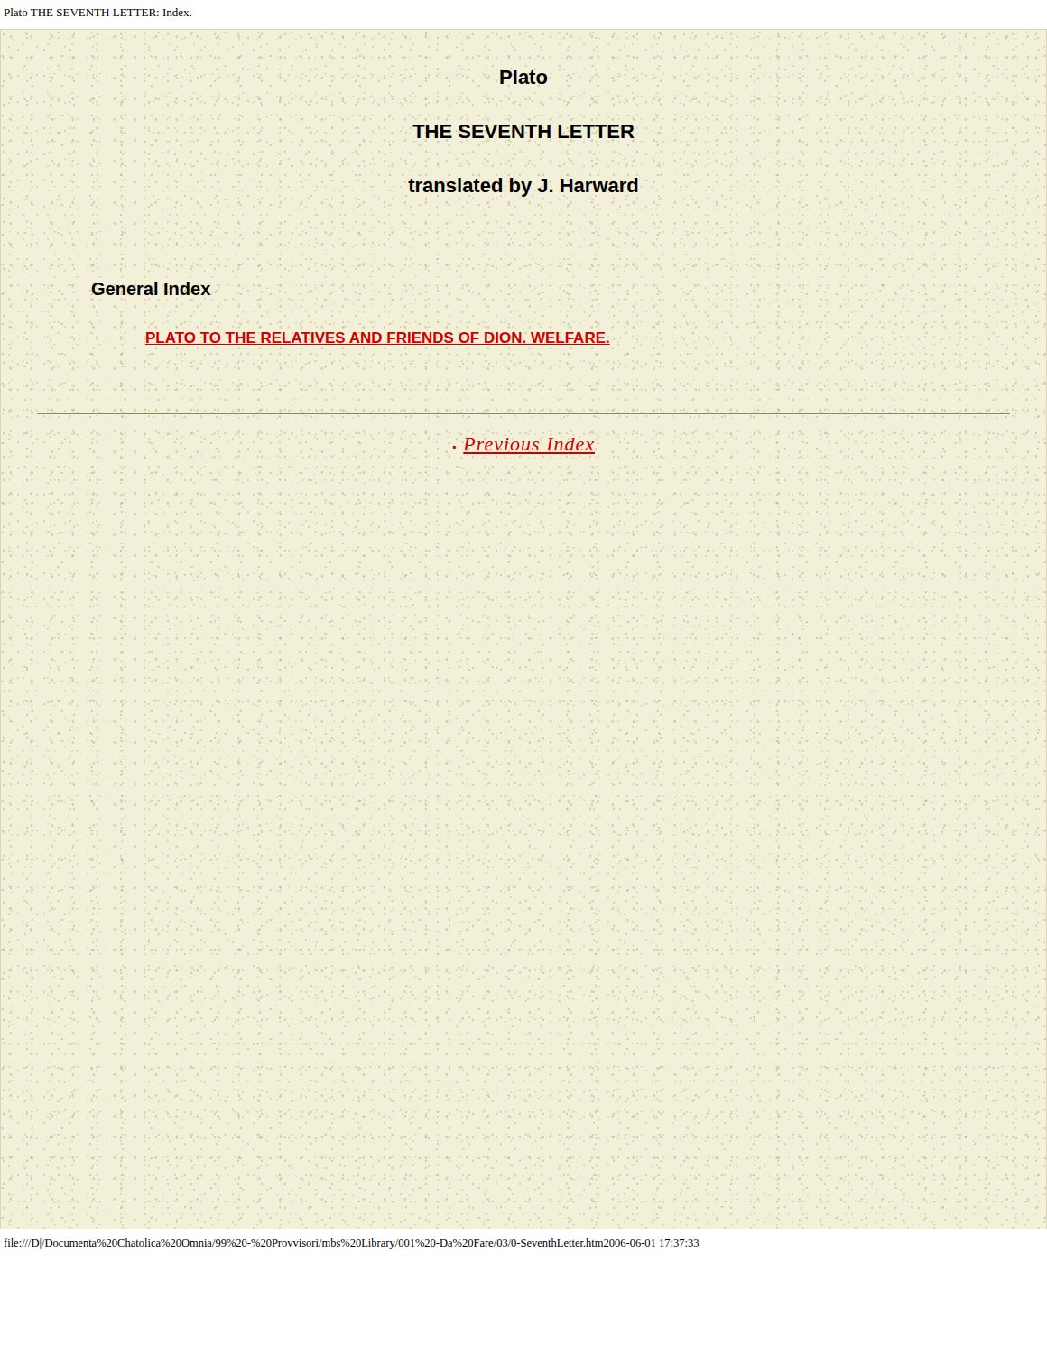Plato THE SEVENTH LETTER: Index.
Plato
THE SEVENTH LETTER
translated by J. Harward
General Index
PLATO TO THE RELATIVES AND FRIENDS OF DION. WELFARE.
Previous Index
file:///D|/Documenta%20Chatolica%20Omnia/99%20-%20Provvisori/mbs%20Library/001%20-Da%20Fare/03/0-SeventhLetter.htm2006-06-01 17:37:33